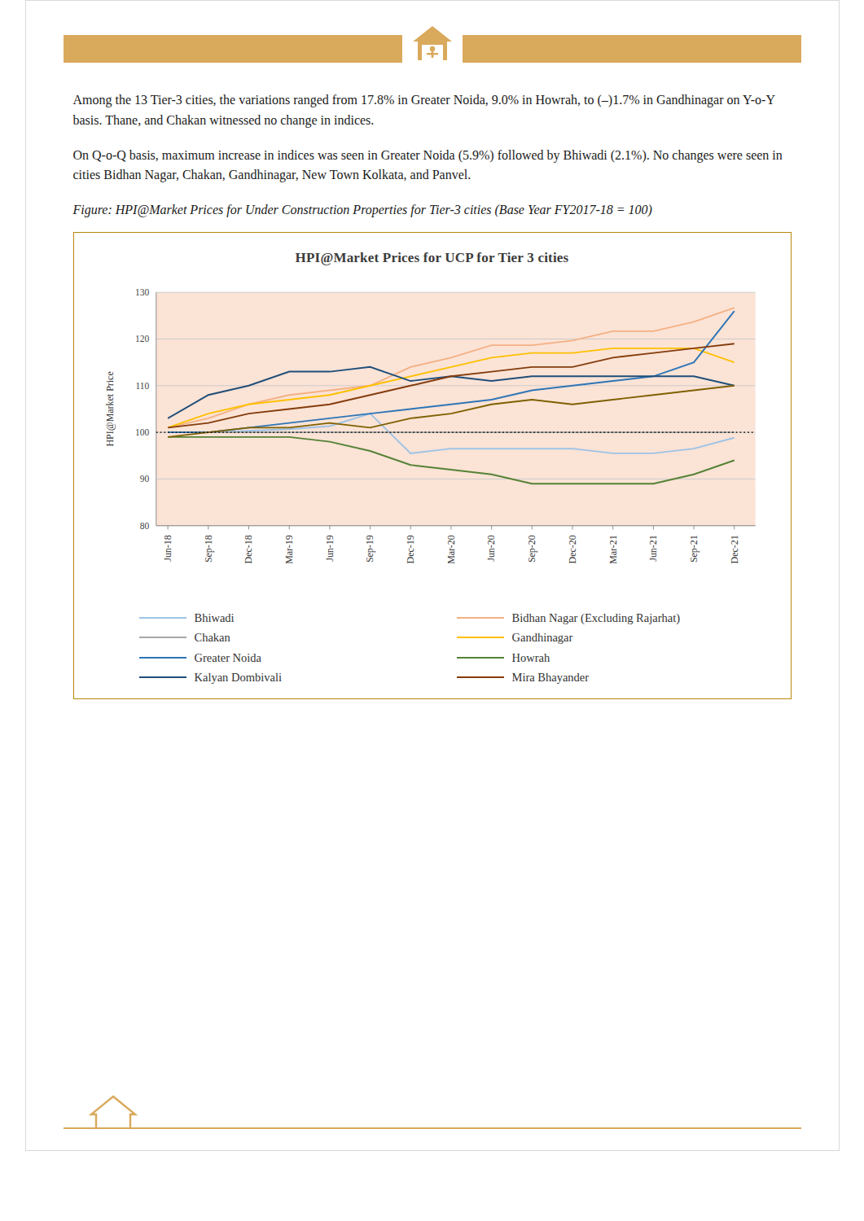Among the 13 Tier-3 cities, the variations ranged from 17.8% in Greater Noida, 9.0% in Howrah, to (–)1.7% in Gandhinagar on Y-o-Y basis. Thane, and Chakan witnessed no change in indices.
On Q-o-Q basis, maximum increase in indices was seen in Greater Noida (5.9%) followed by Bhiwadi (2.1%). No changes were seen in cities Bidhan Nagar, Chakan, Gandhinagar, New Town Kolkata, and Panvel.
Figure: HPI@Market Prices for Under Construction Properties for Tier-3 cities (Base Year FY2017-18 = 100)
HPI@Market Prices for UCP for Tier 3 cities
130 120 110 100 90 80 HPI@Market Price Jun-18 Sep-18 Dec-18 Mar-19 Jun-19 Sep-19 Dec-19 Mar-20 Jun-20 Sep-20 Dec-20 Mar-21 Jun-21 Sep-21 Dec-21
Bhiwadi
Bidhan Nagar (Excluding Rajarhat)
Chakan
Gandhinagar
Greater Noida
Howrah
Kalyan Dombivali
Mira Bhayander